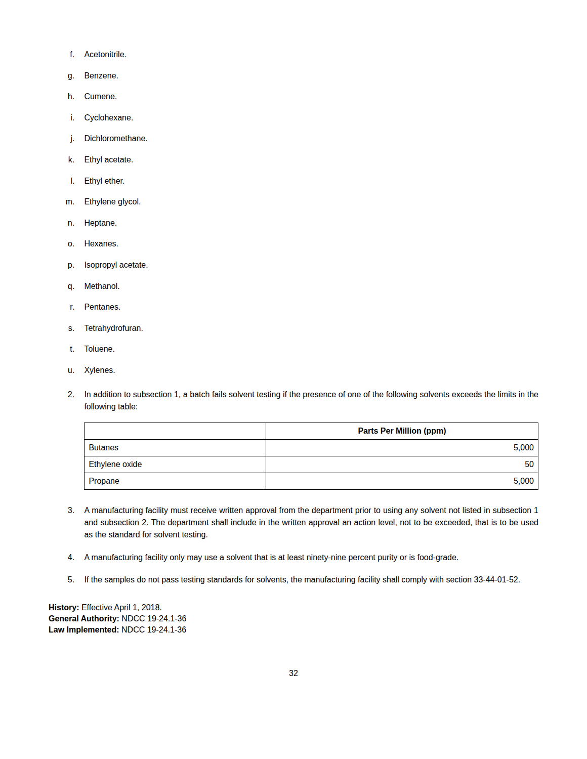f. Acetonitrile.
g. Benzene.
h. Cumene.
i. Cyclohexane.
j. Dichloromethane.
k. Ethyl acetate.
l. Ethyl ether.
m. Ethylene glycol.
n. Heptane.
o. Hexanes.
p. Isopropyl acetate.
q. Methanol.
r. Pentanes.
s. Tetrahydrofuran.
t. Toluene.
u. Xylenes.
2.
In addition to subsection 1, a batch fails solvent testing if the presence of one of the following solvents exceeds the limits in the following table:
| | Parts Per Million (ppm) |
| --- | --- |
| Butanes | 5,000 |
| Ethylene oxide | 50 |
| Propane | 5,000 |
3.
A manufacturing facility must receive written approval from the department prior to using any solvent not listed in subsection 1 and subsection 2. The department shall include in the written approval an action level, not to be exceeded, that is to be used as the standard for solvent testing.
4.
A manufacturing facility only may use a solvent that is at least ninety-nine percent purity or is food-grade.
5.
If the samples do not pass testing standards for solvents, the manufacturing facility shall comply with section 33-44-01-52.
History: Effective April 1, 2018.
General Authority: NDCC 19-24.1-36
Law Implemented: NDCC 19-24.1-36
32